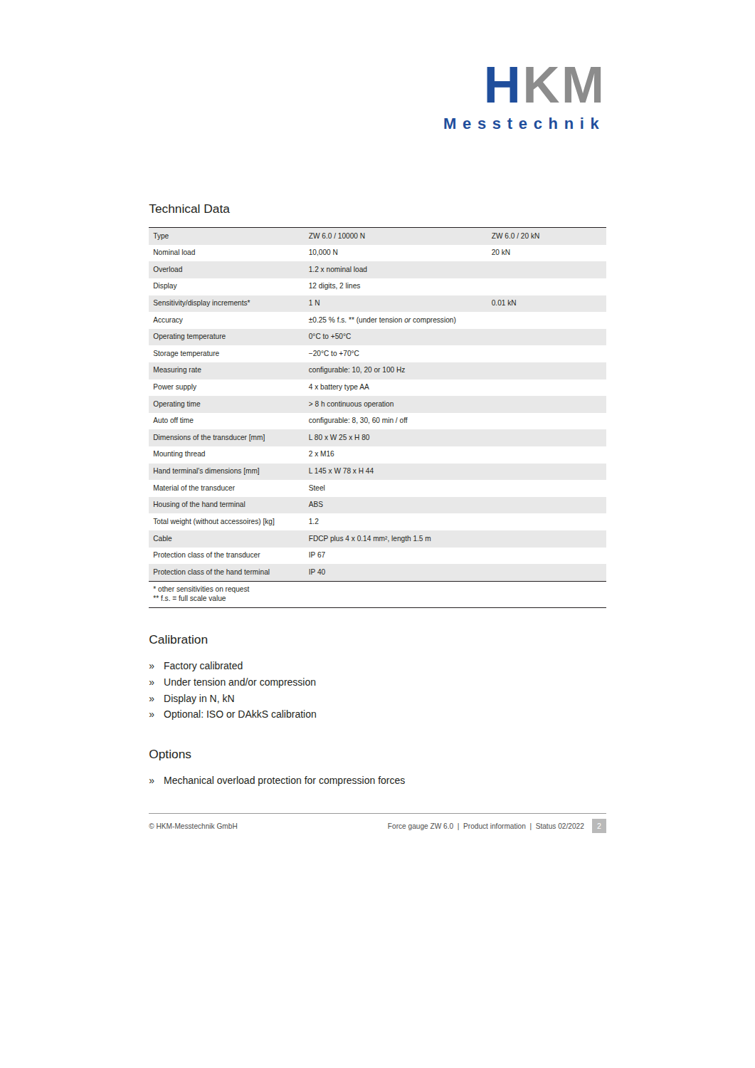HKM
Messtechnik
Technical Data
| Type | ZW 6.0 / 10000 N | ZW 6.0 / 20 kN |
| Nominal load | 10,000 N | 20 kN |
| Overload | 1.2 x nominal load |
| Display | 12 digits, 2 lines |
| Sensitivity/display increments* | 1 N | 0.01 kN |
| Accuracy | ±0.25 % f.s. ** (under tension or compression) |
| Operating temperature | 0°C to +50°C |
| Storage temperature | −20°C to +70°C |
| Measuring rate | configurable: 10, 20 or 100 Hz |
| Power supply | 4 x battery type AA |
| Operating time | > 8 h continuous operation |
| Auto off time | configurable: 8, 30, 60 min / off |
| Dimensions of the transducer [mm] | L 80 x W 25 x H 80 |
| Mounting thread | 2 x M16 |
| Hand terminal's dimensions [mm] | L 145 x W 78 x H 44 |
| Material of the transducer | Steel |
| Housing of the hand terminal | ABS |
| Total weight (without accessoires) [kg] | 1.2 |
| Cable | FDCP plus 4 x 0.14 mm², length 1.5 m |
| Protection class of the transducer | IP 67 |
| Protection class of the hand terminal | IP 40 |
| * other sensitivities on request ** f.s. = full scale value |
Calibration
Factory calibrated
Under tension and/or compression
Display in N, kN
Optional: ISO or DAkkS calibration
Options
Mechanical overload protection for compression forces
© HKM-Messtechnik GmbH
Force gauge ZW 6.0 | Product information | Status 02/2022 2